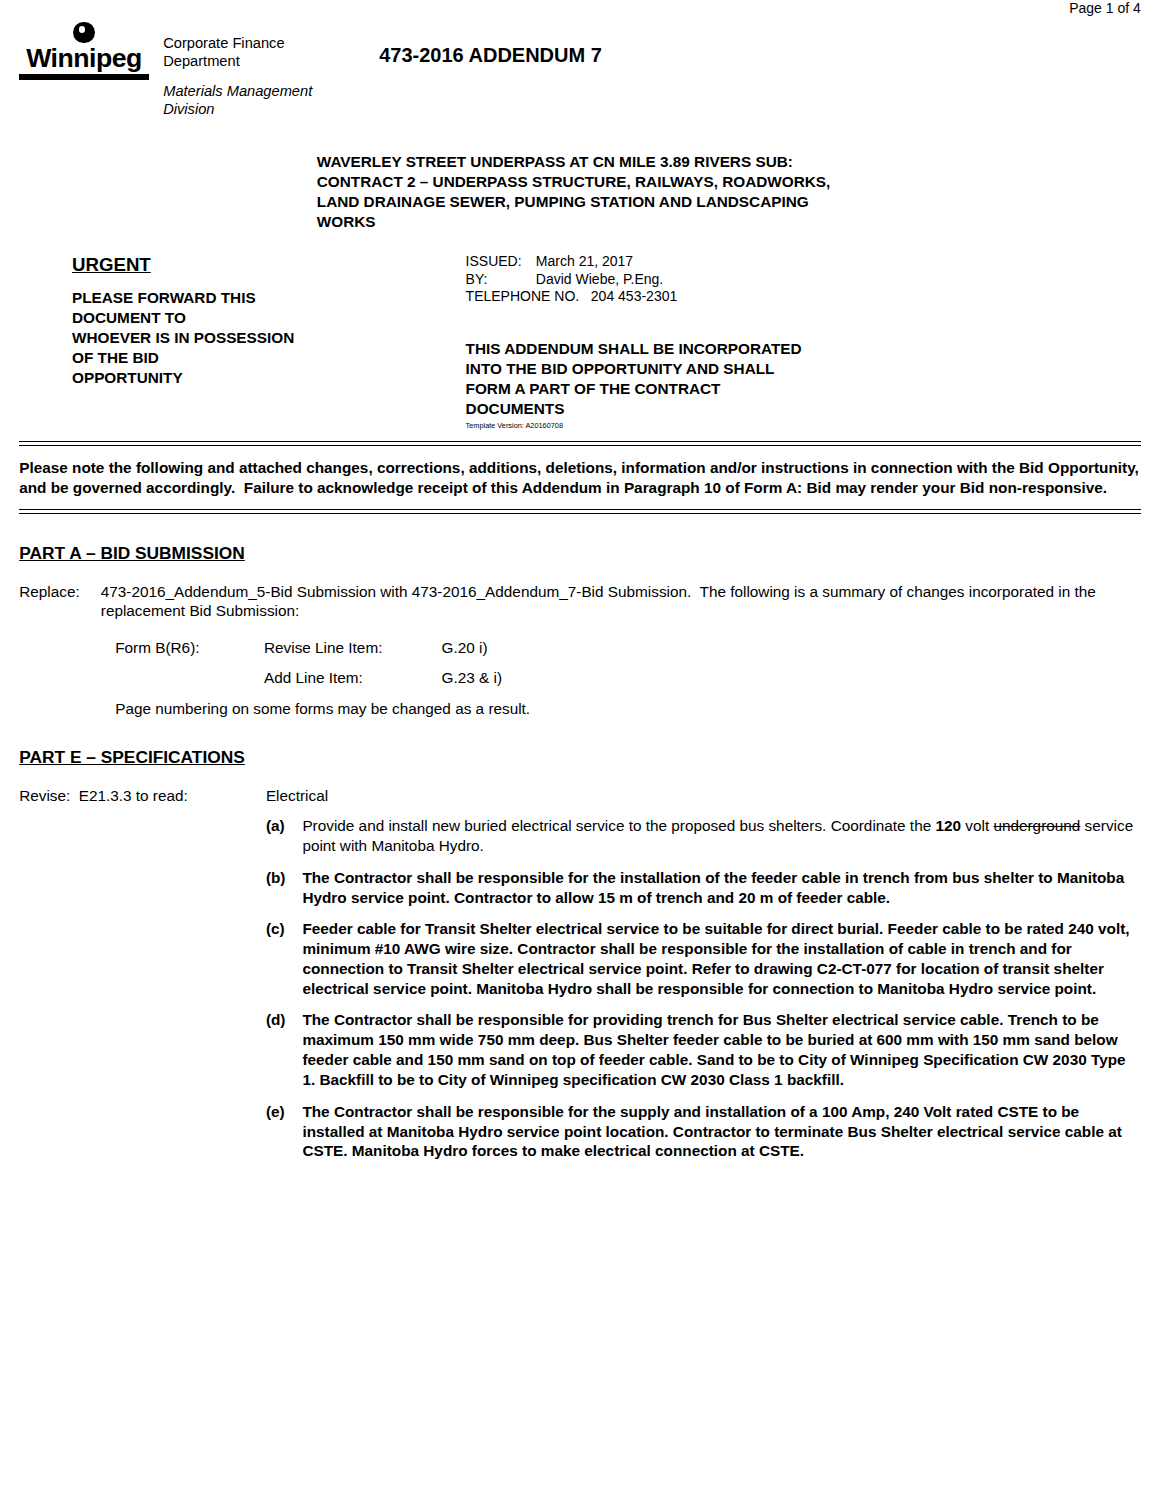Page 1 of 4
Winnipeg
Corporate Finance Department
Materials Management Division
473-2016 ADDENDUM 7
WAVERLEY STREET UNDERPASS AT CN MILE 3.89 RIVERS SUB:
CONTRACT 2 – UNDERPASS STRUCTURE, RAILWAYS, ROADWORKS,
LAND DRAINAGE SEWER, PUMPING STATION AND LANDSCAPING
WORKS
URGENT
PLEASE FORWARD THIS DOCUMENT TO
WHOEVER IS IN POSSESSION OF THE BID
OPPORTUNITY
| ISSUED: | March 21, 2017 |
| BY: | David Wiebe, P.Eng. |
| TELEPHONE NO. 204 453-2301 |
THIS ADDENDUM SHALL BE INCORPORATED
INTO THE BID OPPORTUNITY AND SHALL
FORM A PART OF THE CONTRACT
DOCUMENTS
Template Version: A20160708
Please note the following and attached changes, corrections, additions, deletions, information and/or instructions in connection with the Bid Opportunity, and be governed accordingly. Failure to acknowledge receipt of this Addendum in Paragraph 10 of Form A: Bid may render your Bid non-responsive.
PART A – BID SUBMISSION
Replace:
473-2016_Addendum_5-Bid Submission with 473-2016_Addendum_7-Bid Submission. The following is a summary of changes incorporated in the replacement Bid Submission:
Form B(R6):
Revise Line Item:
G.20 i)
Add Line Item:
G.23 & i)
Page numbering on some forms may be changed as a result.
PART E – SPECIFICATIONS
Revise:
E21.3.3 to read:
Electrical
(a) Provide and install new buried electrical service to the proposed bus shelters. Coordinate the 120 volt underground service point with Manitoba Hydro.
(b) The Contractor shall be responsible for the installation of the feeder cable in trench from bus shelter to Manitoba Hydro service point. Contractor to allow 15 m of trench and 20 m of feeder cable.
(c) Feeder cable for Transit Shelter electrical service to be suitable for direct burial. Feeder cable to be rated 240 volt, minimum #10 AWG wire size. Contractor shall be responsible for the installation of cable in trench and for connection to Transit Shelter electrical service point. Refer to drawing C2-CT-077 for location of transit shelter electrical service point. Manitoba Hydro shall be responsible for connection to Manitoba Hydro service point.
(d) The Contractor shall be responsible for providing trench for Bus Shelter electrical service cable. Trench to be maximum 150 mm wide 750 mm deep. Bus Shelter feeder cable to be buried at 600 mm with 150 mm sand below feeder cable and 150 mm sand on top of feeder cable. Sand to be to City of Winnipeg Specification CW 2030 Type 1. Backfill to be to City of Winnipeg specification CW 2030 Class 1 backfill.
(e) The Contractor shall be responsible for the supply and installation of a 100 Amp, 240 Volt rated CSTE to be installed at Manitoba Hydro service point location. Contractor to terminate Bus Shelter electrical service cable at CSTE. Manitoba Hydro forces to make electrical connection at CSTE.